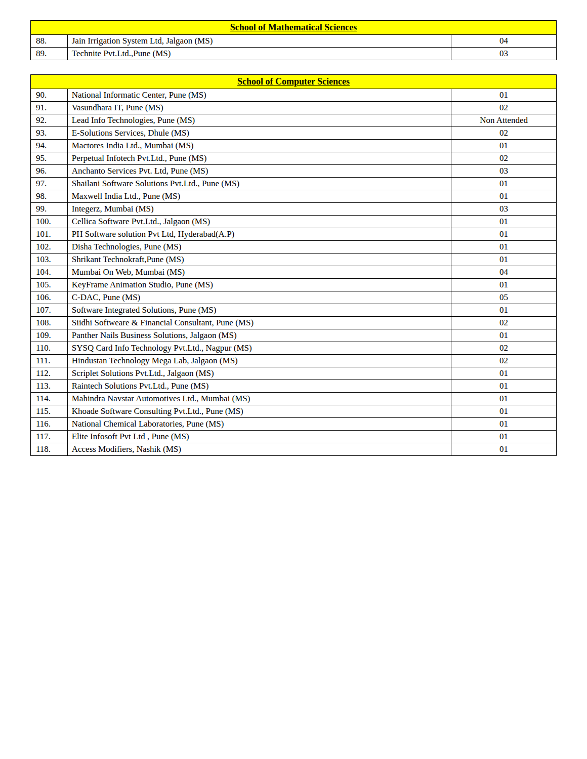| School of Mathematical Sciences |
| 88. | Jain Irrigation System Ltd, Jalgaon (MS) | 04 |
| 89. | Technite Pvt.Ltd.,Pune (MS) | 03 |
| School of Computer Sciences |
| 90. | National Informatic Center, Pune (MS) | 01 |
| 91. | Vasundhara IT, Pune (MS) | 02 |
| 92. | Lead Info Technologies, Pune (MS) | Non Attended |
| 93. | E-Solutions Services, Dhule (MS) | 02 |
| 94. | Mactores India Ltd., Mumbai (MS) | 01 |
| 95. | Perpetual Infotech Pvt.Ltd., Pune (MS) | 02 |
| 96. | Anchanto Services Pvt. Ltd, Pune (MS) | 03 |
| 97. | Shailani Software Solutions Pvt.Ltd., Pune (MS) | 01 |
| 98. | Maxwell India Ltd., Pune (MS) | 01 |
| 99. | Integerz, Mumbai (MS) | 03 |
| 100. | Cellica Software Pvt.Ltd., Jalgaon (MS) | 01 |
| 101. | PH Software solution Pvt Ltd, Hyderabad(A.P) | 01 |
| 102. | Disha Technologies, Pune (MS) | 01 |
| 103. | Shrikant Technokraft,Pune (MS) | 01 |
| 104. | Mumbai On Web, Mumbai (MS) | 04 |
| 105. | KeyFrame Animation Studio, Pune (MS) | 01 |
| 106. | C-DAC, Pune (MS) | 05 |
| 107. | Software Integrated Solutions, Pune (MS) | 01 |
| 108. | Siidhi Softweare & Financial Consultant, Pune (MS) | 02 |
| 109. | Panther Nails Business Solutions, Jalgaon (MS) | 01 |
| 110. | SYSQ Card Info Technology Pvt.Ltd., Nagpur (MS) | 02 |
| 111. | Hindustan Technology Mega Lab, Jalgaon (MS) | 02 |
| 112. | Scriplet Solutions Pvt.Ltd., Jalgaon (MS) | 01 |
| 113. | Raintech Solutions Pvt.Ltd., Pune (MS) | 01 |
| 114. | Mahindra Navstar Automotives Ltd., Mumbai (MS) | 01 |
| 115. | Khoade Software Consulting Pvt.Ltd., Pune (MS) | 01 |
| 116. | National Chemical Laboratories, Pune (MS) | 01 |
| 117. | Elite Infosoft Pvt Ltd , Pune (MS) | 01 |
| 118. | Access Modifiers, Nashik (MS) | 01 |